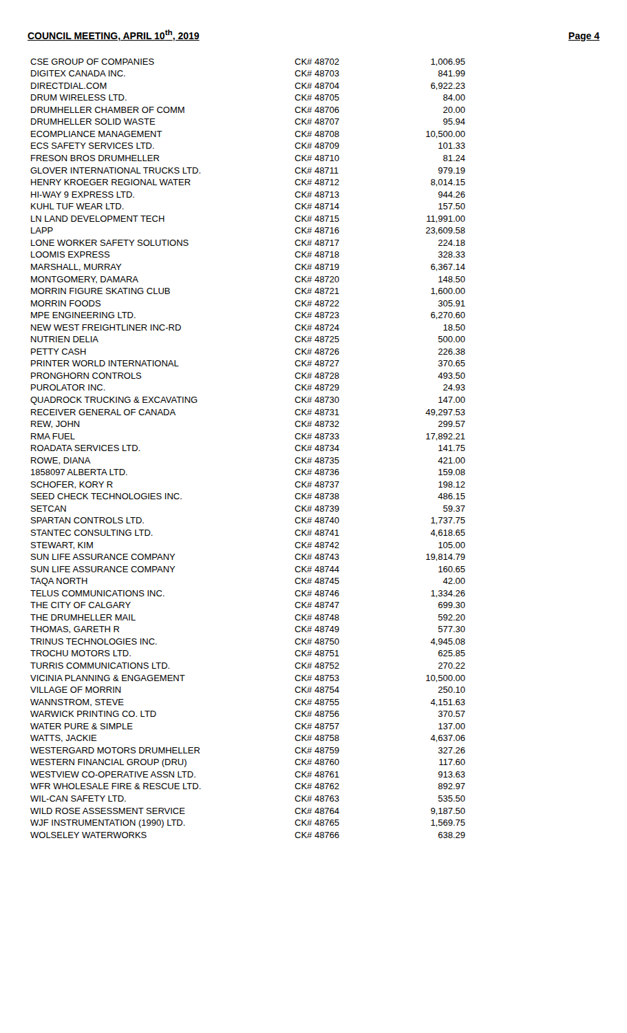COUNCIL MEETING, APRIL 10th, 2019 Page 4
| CSE GROUP OF COMPANIES | CK# 48702 | 1,006.95 |
| DIGITEX CANADA INC. | CK# 48703 | 841.99 |
| DIRECTDIAL.COM | CK# 48704 | 6,922.23 |
| DRUM WIRELESS LTD. | CK# 48705 | 84.00 |
| DRUMHELLER CHAMBER OF COMM | CK# 48706 | 20.00 |
| DRUMHELLER SOLID WASTE | CK# 48707 | 95.94 |
| ECOMPLIANCE MANAGEMENT | CK# 48708 | 10,500.00 |
| ECS SAFETY SERVICES LTD. | CK# 48709 | 101.33 |
| FRESON BROS DRUMHELLER | CK# 48710 | 81.24 |
| GLOVER INTERNATIONAL TRUCKS LTD. | CK# 48711 | 979.19 |
| HENRY KROEGER REGIONAL WATER | CK# 48712 | 8,014.15 |
| HI-WAY 9 EXPRESS LTD. | CK# 48713 | 944.26 |
| KUHL TUF WEAR LTD. | CK# 48714 | 157.50 |
| LN LAND DEVELOPMENT TECH | CK# 48715 | 11,991.00 |
| LAPP | CK# 48716 | 23,609.58 |
| LONE WORKER SAFETY SOLUTIONS | CK# 48717 | 224.18 |
| LOOMIS EXPRESS | CK# 48718 | 328.33 |
| MARSHALL, MURRAY | CK# 48719 | 6,367.14 |
| MONTGOMERY, DAMARA | CK# 48720 | 148.50 |
| MORRIN FIGURE SKATING CLUB | CK# 48721 | 1,600.00 |
| MORRIN FOODS | CK# 48722 | 305.91 |
| MPE ENGINEERING LTD. | CK# 48723 | 6,270.60 |
| NEW WEST FREIGHTLINER INC-RD | CK# 48724 | 18.50 |
| NUTRIEN DELIA | CK# 48725 | 500.00 |
| PETTY CASH | CK# 48726 | 226.38 |
| PRINTER WORLD INTERNATIONAL | CK# 48727 | 370.65 |
| PRONGHORN CONTROLS | CK# 48728 | 493.50 |
| PUROLATOR INC. | CK# 48729 | 24.93 |
| QUADROCK TRUCKING & EXCAVATING | CK# 48730 | 147.00 |
| RECEIVER GENERAL OF CANADA | CK# 48731 | 49,297.53 |
| REW, JOHN | CK# 48732 | 299.57 |
| RMA FUEL | CK# 48733 | 17,892.21 |
| ROADATA SERVICES LTD. | CK# 48734 | 141.75 |
| ROWE, DIANA | CK# 48735 | 421.00 |
| 1858097 ALBERTA LTD. | CK# 48736 | 159.08 |
| SCHOFER, KORY R | CK# 48737 | 198.12 |
| SEED CHECK TECHNOLOGIES INC. | CK# 48738 | 486.15 |
| SETCAN | CK# 48739 | 59.37 |
| SPARTAN CONTROLS LTD. | CK# 48740 | 1,737.75 |
| STANTEC CONSULTING LTD. | CK# 48741 | 4,618.65 |
| STEWART, KIM | CK# 48742 | 105.00 |
| SUN LIFE ASSURANCE COMPANY | CK# 48743 | 19,814.79 |
| SUN LIFE ASSURANCE COMPANY | CK# 48744 | 160.65 |
| TAQA NORTH | CK# 48745 | 42.00 |
| TELUS COMMUNICATIONS INC. | CK# 48746 | 1,334.26 |
| THE CITY OF CALGARY | CK# 48747 | 699.30 |
| THE DRUMHELLER MAIL | CK# 48748 | 592.20 |
| THOMAS, GARETH R | CK# 48749 | 577.30 |
| TRINUS TECHNOLOGIES INC. | CK# 48750 | 4,945.08 |
| TROCHU MOTORS LTD. | CK# 48751 | 625.85 |
| TURRIS COMMUNICATIONS LTD. | CK# 48752 | 270.22 |
| VICINIA PLANNING & ENGAGEMENT | CK# 48753 | 10,500.00 |
| VILLAGE OF MORRIN | CK# 48754 | 250.10 |
| WANNSTROM, STEVE | CK# 48755 | 4,151.63 |
| WARWICK PRINTING CO. LTD | CK# 48756 | 370.57 |
| WATER PURE & SIMPLE | CK# 48757 | 137.00 |
| WATTS, JACKIE | CK# 48758 | 4,637.06 |
| WESTERGARD MOTORS DRUMHELLER | CK# 48759 | 327.26 |
| WESTERN FINANCIAL GROUP (DRU) | CK# 48760 | 117.60 |
| WESTVIEW CO-OPERATIVE ASSN LTD. | CK# 48761 | 913.63 |
| WFR WHOLESALE FIRE & RESCUE LTD. | CK# 48762 | 892.97 |
| WIL-CAN SAFETY LTD. | CK# 48763 | 535.50 |
| WILD ROSE ASSESSMENT SERVICE | CK# 48764 | 9,187.50 |
| WJF INSTRUMENTATION (1990) LTD. | CK# 48765 | 1,569.75 |
| WOLSELEY WATERWORKS | CK# 48766 | 638.29 |